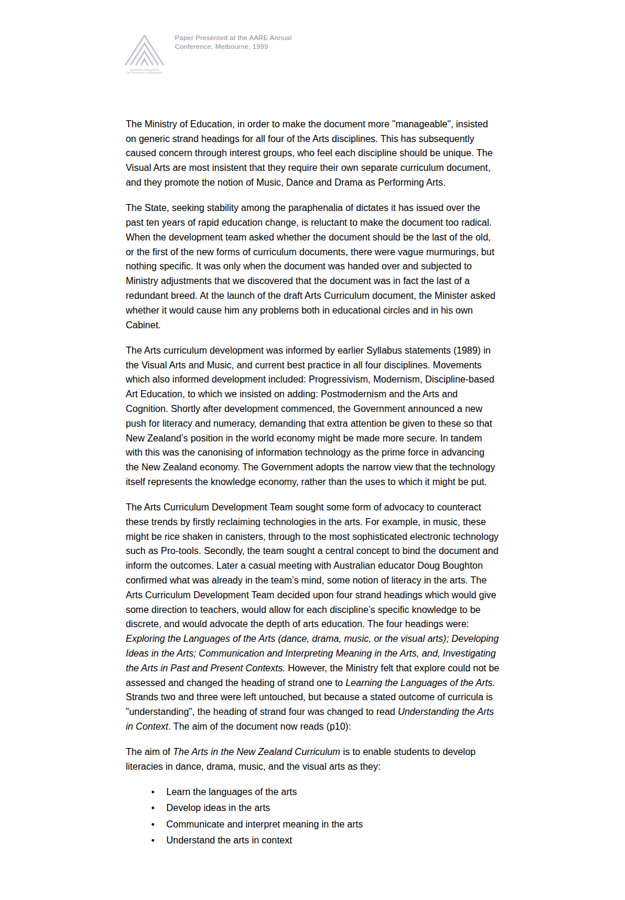Australian Association for Research in Education
Paper Presented at the AARE Annual
Conference, Melbourne, 1999
The Ministry of Education, in order to make the document more "manageable", insisted on generic strand headings for all four of the Arts disciplines. This has subsequently caused concern through interest groups, who feel each discipline should be unique. The Visual Arts are most insistent that they require their own separate curriculum document, and they promote the notion of Music, Dance and Drama as Performing Arts.
The State, seeking stability among the paraphenalia of dictates it has issued over the past ten years of rapid education change, is reluctant to make the document too radical. When the development team asked whether the document should be the last of the old, or the first of the new forms of curriculum documents, there were vague murmurings, but nothing specific. It was only when the document was handed over and subjected to Ministry adjustments that we discovered that the document was in fact the last of a redundant breed. At the launch of the draft Arts Curriculum document, the Minister asked whether it would cause him any problems both in educational circles and in his own Cabinet.
The Arts curriculum development was informed by earlier Syllabus statements (1989) in the Visual Arts and Music, and current best practice in all four disciplines. Movements which also informed development included: Progressivism, Modernism, Discipline-based Art Education, to which we insisted on adding: Postmodernism and the Arts and Cognition. Shortly after development commenced, the Government announced a new push for literacy and numeracy, demanding that extra attention be given to these so that New Zealand’s position in the world economy might be made more secure. In tandem with this was the canonising of information technology as the prime force in advancing the New Zealand economy. The Government adopts the narrow view that the technology itself represents the knowledge economy, rather than the uses to which it might be put.
The Arts Curriculum Development Team sought some form of advocacy to counteract these trends by firstly reclaiming technologies in the arts. For example, in music, these might be rice shaken in canisters, through to the most sophisticated electronic technology such as Pro-tools. Secondly, the team sought a central concept to bind the document and inform the outcomes. Later a casual meeting with Australian educator Doug Boughton confirmed what was already in the team’s mind, some notion of literacy in the arts. The Arts Curriculum Development Team decided upon four strand headings which would give some direction to teachers, would allow for each discipline’s specific knowledge to be discrete, and would advocate the depth of arts education. The four headings were: Exploring the Languages of the Arts (dance, drama, music, or the visual arts); Developing Ideas in the Arts; Communication and Interpreting Meaning in the Arts, and, Investigating the Arts in Past and Present Contexts. However, the Ministry felt that explore could not be assessed and changed the heading of strand one to Learning the Languages of the Arts. Strands two and three were left untouched, but because a stated outcome of curricula is "understanding", the heading of strand four was changed to read Understanding the Arts in Context. The aim of the document now reads (p10):
The aim of The Arts in the New Zealand Curriculum is to enable students to develop literacies in dance, drama, music, and the visual arts as they:
Learn the languages of the arts
Develop ideas in the arts
Communicate and interpret meaning in the arts
Understand the arts in context